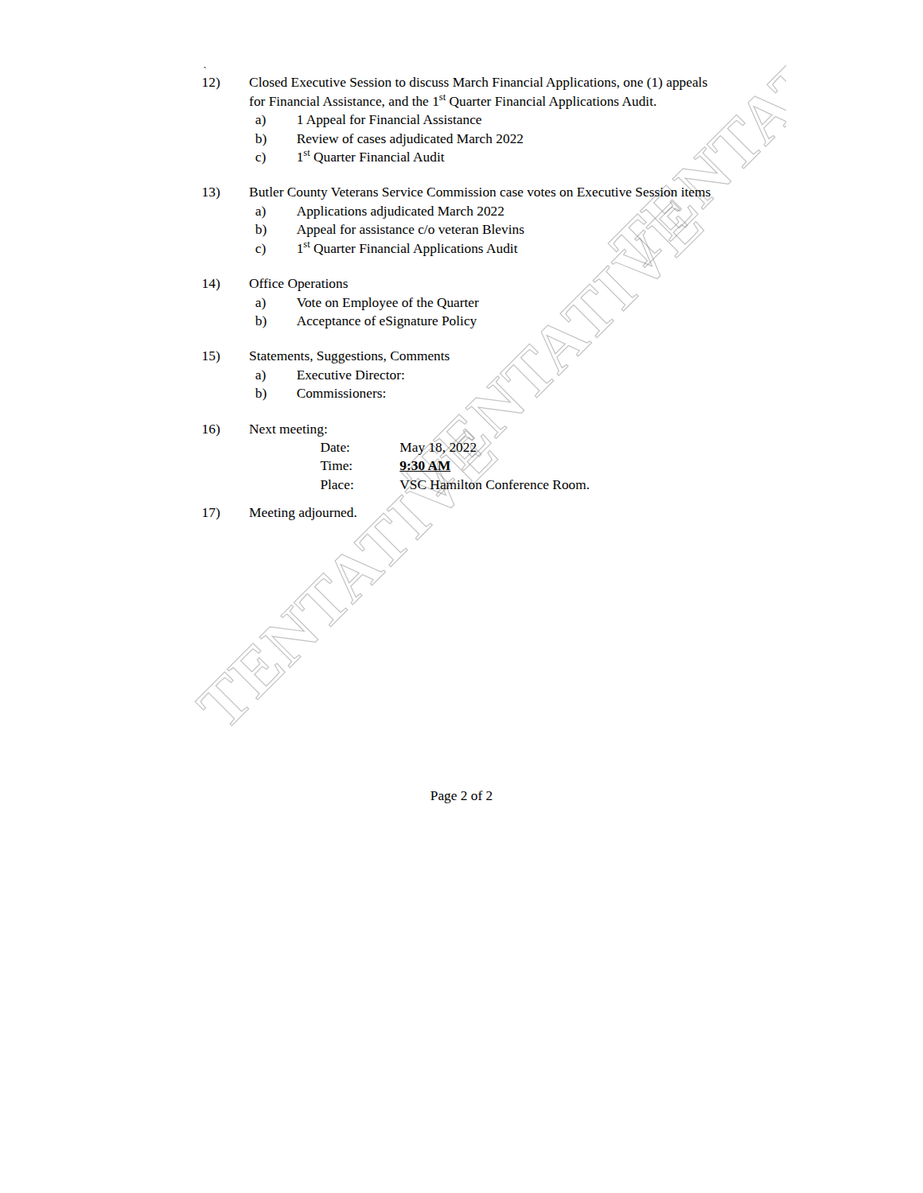TENTATIVE
TENTATIVE
TENTATIVE
`
12)
Closed Executive Session to discuss March Financial Applications, one (1) appeals for Financial Assistance, and the 1st Quarter Financial Applications Audit.
a)
1 Appeal for Financial Assistance
b)
Review of cases adjudicated March 2022
c)
1st Quarter Financial Audit
13)
Butler County Veterans Service Commission case votes on Executive Session items
a)
Applications adjudicated March 2022
b)
Appeal for assistance c/o veteran Blevins
c)
1st Quarter Financial Applications Audit
14)
Office Operations
a)
Vote on Employee of the Quarter
b)
Acceptance of eSignature Policy
15)
Statements, Suggestions, Comments
a)
Executive Director:
b)
Commissioners:
16)
Next meeting:
| Date: | May 18, 2022 |
| Time: | 9:30 AM |
| Place: | VSC Hamilton Conference Room. |
17)
Meeting adjourned.
Page 2 of 2